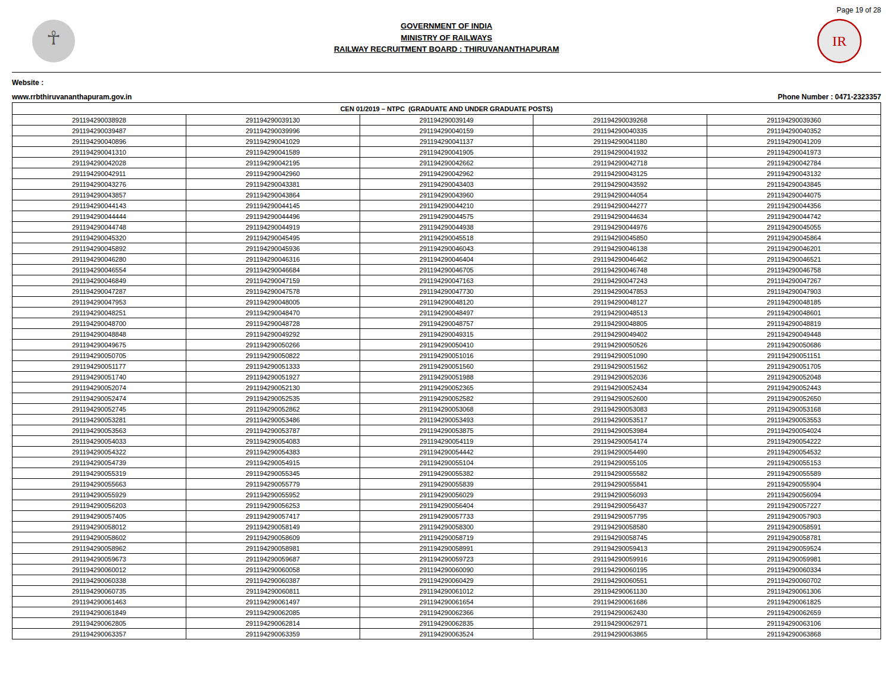Page 19 of 28
GOVERNMENT OF INDIA
MINISTRY OF RAILWAYS
RAILWAY RECRUITMENT BOARD : THIRUVANANTHAPURAM
Website :
www.rrbthiruvananthapuram.gov.in Phone Number : 0471-2323357
| CEN 01/2019 – NTPC (GRADUATE AND UNDER GRADUATE POSTS) |
| --- |
| 291194290038928 | 291194290039130 | 291194290039149 | 291194290039268 | 291194290039360 |
| 291194290039487 | 291194290039996 | 291194290040159 | 291194290040335 | 291194290040352 |
| 291194290040896 | 291194290041029 | 291194290041137 | 291194290041180 | 291194290041209 |
| 291194290041310 | 291194290041589 | 291194290041905 | 291194290041932 | 291194290041973 |
| 291194290042028 | 291194290042195 | 291194290042662 | 291194290042718 | 291194290042784 |
| 291194290042911 | 291194290042960 | 291194290042962 | 291194290043125 | 291194290043132 |
| 291194290043276 | 291194290043381 | 291194290043403 | 291194290043592 | 291194290043845 |
| 291194290043857 | 291194290043864 | 291194290043960 | 291194290044054 | 291194290044075 |
| 291194290044143 | 291194290044145 | 291194290044210 | 291194290044277 | 291194290044356 |
| 291194290044444 | 291194290044496 | 291194290044575 | 291194290044634 | 291194290044742 |
| 291194290044748 | 291194290044919 | 291194290044938 | 291194290044976 | 291194290045055 |
| 291194290045320 | 291194290045495 | 291194290045518 | 291194290045850 | 291194290045864 |
| 291194290045892 | 291194290045936 | 291194290046043 | 291194290046138 | 291194290046201 |
| 291194290046280 | 291194290046316 | 291194290046404 | 291194290046462 | 291194290046521 |
| 291194290046554 | 291194290046684 | 291194290046705 | 291194290046748 | 291194290046758 |
| 291194290046849 | 291194290047159 | 291194290047163 | 291194290047243 | 291194290047267 |
| 291194290047287 | 291194290047578 | 291194290047730 | 291194290047853 | 291194290047903 |
| 291194290047953 | 291194290048005 | 291194290048120 | 291194290048127 | 291194290048185 |
| 291194290048251 | 291194290048470 | 291194290048497 | 291194290048513 | 291194290048601 |
| 291194290048700 | 291194290048728 | 291194290048757 | 291194290048805 | 291194290048819 |
| 291194290048848 | 291194290049292 | 291194290049315 | 291194290049402 | 291194290049448 |
| 291194290049675 | 291194290050266 | 291194290050410 | 291194290050526 | 291194290050686 |
| 291194290050705 | 291194290050822 | 291194290051016 | 291194290051090 | 291194290051151 |
| 291194290051177 | 291194290051333 | 291194290051560 | 291194290051562 | 291194290051705 |
| 291194290051740 | 291194290051927 | 291194290051988 | 291194290052036 | 291194290052048 |
| 291194290052074 | 291194290052130 | 291194290052365 | 291194290052434 | 291194290052443 |
| 291194290052474 | 291194290052535 | 291194290052582 | 291194290052600 | 291194290052650 |
| 291194290052745 | 291194290052862 | 291194290053068 | 291194290053083 | 291194290053168 |
| 291194290053281 | 291194290053486 | 291194290053493 | 291194290053517 | 291194290053553 |
| 291194290053563 | 291194290053787 | 291194290053875 | 291194290053984 | 291194290054024 |
| 291194290054033 | 291194290054083 | 291194290054119 | 291194290054174 | 291194290054222 |
| 291194290054322 | 291194290054383 | 291194290054442 | 291194290054490 | 291194290054532 |
| 291194290054739 | 291194290054915 | 291194290055104 | 291194290055105 | 291194290055153 |
| 291194290055319 | 291194290055345 | 291194290055382 | 291194290055582 | 291194290055589 |
| 291194290055663 | 291194290055779 | 291194290055839 | 291194290055841 | 291194290055904 |
| 291194290055929 | 291194290055952 | 291194290056029 | 291194290056093 | 291194290056094 |
| 291194290056203 | 291194290056253 | 291194290056404 | 291194290056437 | 291194290057227 |
| 291194290057405 | 291194290057417 | 291194290057733 | 291194290057795 | 291194290057903 |
| 291194290058012 | 291194290058149 | 291194290058300 | 291194290058580 | 291194290058591 |
| 291194290058602 | 291194290058609 | 291194290058719 | 291194290058745 | 291194290058781 |
| 291194290058962 | 291194290058981 | 291194290058991 | 291194290059413 | 291194290059524 |
| 291194290059673 | 291194290059687 | 291194290059723 | 291194290059916 | 291194290059981 |
| 291194290060012 | 291194290060058 | 291194290060090 | 291194290060195 | 291194290060334 |
| 291194290060338 | 291194290060387 | 291194290060429 | 291194290060551 | 291194290060702 |
| 291194290060735 | 291194290060811 | 291194290061012 | 291194290061130 | 291194290061306 |
| 291194290061463 | 291194290061497 | 291194290061654 | 291194290061686 | 291194290061825 |
| 291194290061849 | 291194290062085 | 291194290062366 | 291194290062430 | 291194290062659 |
| 291194290062805 | 291194290062814 | 291194290062835 | 291194290062971 | 291194290063106 |
| 291194290063357 | 291194290063359 | 291194290063524 | 291194290063865 | 291194290063868 |